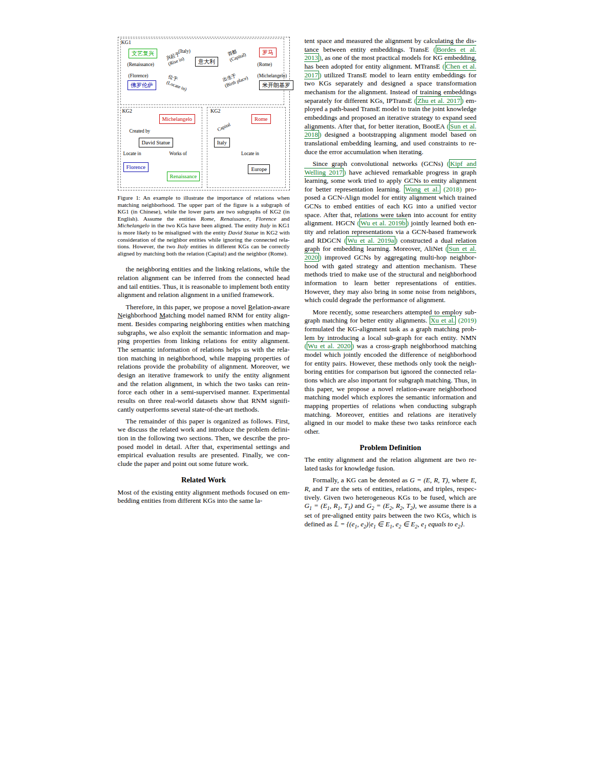KG1
文艺复兴
兴起于
(Rise in)
意大利
首都
(Capital)
罗马
(Renaissance)
(Italy)
(Rome)
(Florence)
佛罗伦萨
位于
(Locate in)
出生于
(Birth place)
米开朗基罗
(Michelangelo)
KG2
Michelangelo
Created by
David Statue
Locate in
Works of
Florence
Renaissance
KG2
Capital
Rome
Italy
Locate in
Europe
Figure 1: An example to illustrate the importance of relations when matching neighborhood. The upper part of the figure is a subgraph of KG1 (in Chinese), while the lower parts are two subgraphs of KG2 (in English). Assume the entities Rome, Renaissance, Florence and Michelangelo in the two KGs have been aligned. The entity Italy in KG1 is more likely to be misaligned with the entity David Statue in KG2 with consideration of the neighbor entities while ignoring the connected relations. However, the two Italy entities in different KGs can be correctly aligned by matching both the relation (Capital) and the neighbor (Rome).
the neighboring entities and the linking relations, while the relation alignment can be inferred from the connected head and tail entities. Thus, it is reasonable to implement both entity alignment and relation alignment in a unified framework.
Therefore, in this paper, we propose a novel Relation-aware Neighborhood Matching model named RNM for entity alignment. Besides comparing neighboring entities when matching subgraphs, we also exploit the semantic information and mapping properties from linking relations for entity alignment. The semantic information of relations helps us with the relation matching in neighborhood, while mapping properties of relations provide the probability of alignment. Moreover, we design an iterative framework to unify the entity alignment and the relation alignment, in which the two tasks can reinforce each other in a semi-supervised manner. Experimental results on three real-world datasets show that RNM significantly outperforms several state-of-the-art methods.
The remainder of this paper is organized as follows. First, we discuss the related work and introduce the problem definition in the following two sections. Then, we describe the proposed model in detail. After that, experimental settings and empirical evaluation results are presented. Finally, we conclude the paper and point out some future work.
Related Work
Most of the existing entity alignment methods focused on embedding entities from different KGs into the same la-
tent space and measured the alignment by calculating the distance between entity embeddings. TransE (Bordes et al. 2013), as one of the most practical models for KG embedding, has been adopted for entity alignment. MTransE (Chen et al. 2017) utilized TransE model to learn entity embeddings for two KGs separately and designed a space transformation mechanism for the alignment. Instead of training embeddings separately for different KGs, IPTransE (Zhu et al. 2017) employed a path-based TransE model to train the joint knowledge embeddings and proposed an iterative strategy to expand seed alignments. After that, for better iteration, BootEA (Sun et al. 2018) designed a bootstrapping alignment model based on translational embedding learning, and used constraints to reduce the error accumulation when iterating.
Since graph convolutional networks (GCNs) (Kipf and Welling 2017) have achieved remarkable progress in graph learning, some work tried to apply GCNs to entity alignment for better representation learning. Wang et al. (2018) proposed a GCN-Align model for entity alignment which trained GCNs to embed entities of each KG into a unified vector space. After that, relations were taken into account for entity alignment. HGCN (Wu et al. 2019b) jointly learned both entity and relation representations via a GCN-based framework and RDGCN (Wu et al. 2019a) constructed a dual relation graph for embedding learning. Moreover, AliNet (Sun et al. 2020) improved GCNs by aggregating multi-hop neighborhood with gated strategy and attention mechanism. These methods tried to make use of the structural and neighborhood information to learn better representations of entities. However, they may also bring in some noise from neighbors, which could degrade the performance of alignment.
More recently, some researchers attempted to employ subgraph matching for better entity alignments. Xu et al. (2019) formulated the KG-alignment task as a graph matching problem by introducing a local sub-graph for each entity. NMN (Wu et al. 2020) was a cross-graph neighborhood matching model which jointly encoded the difference of neighborhood for entity pairs. However, these methods only took the neighboring entities for comparison but ignored the connected relations which are also important for subgraph matching. Thus, in this paper, we propose a novel relation-aware neighborhood matching model which explores the semantic information and mapping properties of relations when conducting subgraph matching. Moreover, entities and relations are iteratively aligned in our model to make these two tasks reinforce each other.
Problem Definition
The entity alignment and the relation alignment are two related tasks for knowledge fusion.
Formally, a KG can be denoted as G = (E, R, T), where E, R, and T are the sets of entities, relations, and triples, respectively. Given two heterogeneous KGs to be fused, which are G1 = (E1, R1, T1) and G2 = (E2, R2, T2), we assume there is a set of pre-aligned entity pairs between the two KGs, which is defined as 𝕃 = {(e1, e2)|e1 ∈ E1, e2 ∈ E2, e1 equals to e2}.